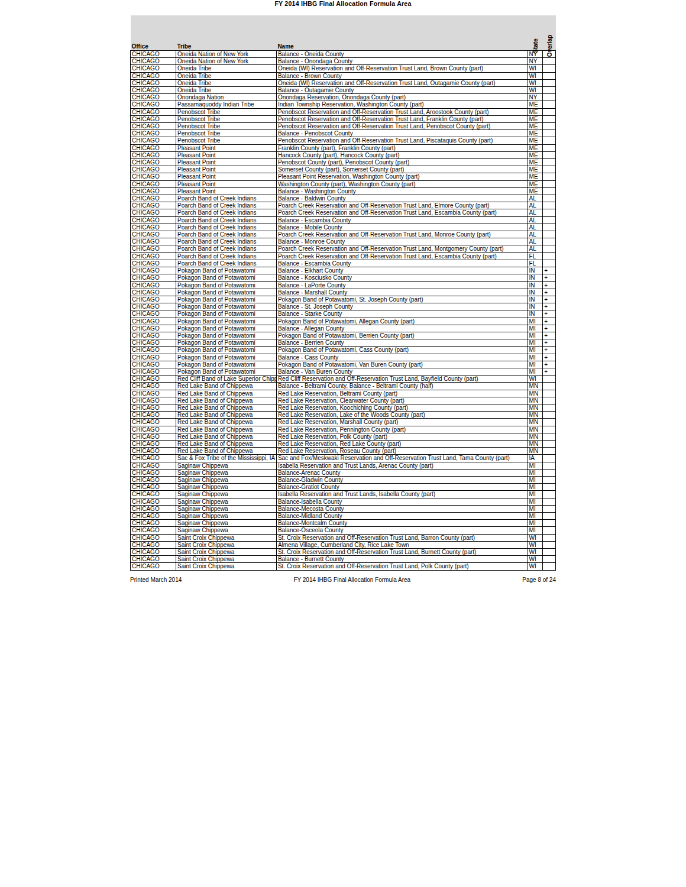FY 2014 IHBG Final Allocation Formula Area
| Office | Tribe | Name | State | Overlap |
| --- | --- | --- | --- | --- |
| CHICAGO | Oneida Nation of New York | Balance - Oneida County | NY | |
| CHICAGO | Oneida Nation of New York | Balance - Onondaga County | NY | |
| CHICAGO | Oneida Tribe | Oneida (WI) Reservation and Off-Reservation Trust Land, Brown County (part) | WI | |
| CHICAGO | Oneida Tribe | Balance - Brown County | WI | |
| CHICAGO | Oneida Tribe | Oneida (WI) Reservation and Off-Reservation Trust Land, Outagamie County (part) | WI | |
| CHICAGO | Oneida Tribe | Balance - Outagamie County | WI | |
| CHICAGO | Onondaga Nation | Onondaga Reservation, Onondaga County (part) | NY | |
| CHICAGO | Passamaquoddy Indian Tribe | Indian Township Reservation, Washington County (part) | ME | |
| CHICAGO | Penobscot Tribe | Penobscot Reservation and Off-Reservation Trust Land, Aroostook County (part) | ME | |
| CHICAGO | Penobscot Tribe | Penobscot Reservation and Off-Reservation Trust Land, Franklin County (part) | ME | |
| CHICAGO | Penobscot Tribe | Penobscot Reservation and Off-Reservation Trust Land, Penobscot County (part) | ME | |
| CHICAGO | Penobscot Tribe | Balance - Penobscot County | ME | |
| CHICAGO | Penobscot Tribe | Penobscot Reservation and Off-Reservation Trust Land, Piscataquis County (part) | ME | |
| CHICAGO | Pleasant Point | Franklin County (part), Franklin County (part) | ME | |
| CHICAGO | Pleasant Point | Hancock County (part), Hancock County (part) | ME | |
| CHICAGO | Pleasant Point | Penobscot County (part), Penobscot County (part) | ME | |
| CHICAGO | Pleasant Point | Somerset County (part), Somerset County (part) | ME | |
| CHICAGO | Pleasant Point | Pleasant Point Reservation, Washington County (part) | ME | |
| CHICAGO | Pleasant Point | Washington County (part), Washington County (part) | ME | |
| CHICAGO | Pleasant Point | Balance - Washington County | ME | |
| CHICAGO | Poarch Band of Creek Indians | Balance - Baldwin County | AL | |
| CHICAGO | Poarch Band of Creek Indians | Poarch Creek Reservation and Off-Reservation Trust Land, Elmore County (part) | AL | |
| CHICAGO | Poarch Band of Creek Indians | Poarch Creek Reservation and Off-Reservation Trust Land, Escambia County (part) | AL | |
| CHICAGO | Poarch Band of Creek Indians | Balance - Escambia County | AL | |
| CHICAGO | Poarch Band of Creek Indians | Balance - Mobile County | AL | |
| CHICAGO | Poarch Band of Creek Indians | Poarch Creek Reservation and Off-Reservation Trust Land, Monroe County (part) | AL | |
| CHICAGO | Poarch Band of Creek Indians | Balance - Monroe County | AL | |
| CHICAGO | Poarch Band of Creek Indians | Poarch Creek Reservation and Off-Reservation Trust Land, Montgomery County (part) | AL | |
| CHICAGO | Poarch Band of Creek Indians | Poarch Creek Reservation and Off-Reservation Trust Land, Escambia County (part) | FL | |
| CHICAGO | Poarch Band of Creek Indians | Balance - Escambia County | FL | |
| CHICAGO | Pokagon Band of Potawatomi | Balance - Elkhart County | IN | + |
| CHICAGO | Pokagon Band of Potawatomi | Balance - Kosciusko County | IN | + |
| CHICAGO | Pokagon Band of Potawatomi | Balance - LaPorte County | IN | + |
| CHICAGO | Pokagon Band of Potawatomi | Balance - Marshall County | IN | + |
| CHICAGO | Pokagon Band of Potawatomi | Pokagon Band of Potawatomi, St. Joseph County (part) | IN | + |
| CHICAGO | Pokagon Band of Potawatomi | Balance - St. Joseph County | IN | + |
| CHICAGO | Pokagon Band of Potawatomi | Balance - Starke County | IN | + |
| CHICAGO | Pokagon Band of Potawatomi | Pokagon Band of Potawatomi, Allegan County (part) | MI | + |
| CHICAGO | Pokagon Band of Potawatomi | Balance - Allegan County | MI | + |
| CHICAGO | Pokagon Band of Potawatomi | Pokagon Band of Potawatomi, Berrien County (part) | MI | + |
| CHICAGO | Pokagon Band of Potawatomi | Balance - Berrien County | MI | + |
| CHICAGO | Pokagon Band of Potawatomi | Pokagon Band of Potawatomi, Cass County (part) | MI | + |
| CHICAGO | Pokagon Band of Potawatomi | Balance - Cass County | MI | + |
| CHICAGO | Pokagon Band of Potawatomi | Pokagon Band of Potawatomi, Van Buren County (part) | MI | + |
| CHICAGO | Pokagon Band of Potawatomi | Balance - Van Buren County | MI | + |
| CHICAGO | Red Cliff Band of Lake Superior Chippe | Red Cliff Reservation and Off-Reservation Trust Land, Bayfield County (part) | WI | |
| CHICAGO | Red Lake Band of Chippewa | Balance - Beltrami County, Balance - Beltrami County (half) | MN | |
| CHICAGO | Red Lake Band of Chippewa | Red Lake Reservation, Beltrami County (part) | MN | |
| CHICAGO | Red Lake Band of Chippewa | Red Lake Reservation, Clearwater County (part) | MN | |
| CHICAGO | Red Lake Band of Chippewa | Red Lake Reservation, Koochiching County (part) | MN | |
| CHICAGO | Red Lake Band of Chippewa | Red Lake Reservation, Lake of the Woods County (part) | MN | |
| CHICAGO | Red Lake Band of Chippewa | Red Lake Reservation, Marshall County (part) | MN | |
| CHICAGO | Red Lake Band of Chippewa | Red Lake Reservation, Pennington County (part) | MN | |
| CHICAGO | Red Lake Band of Chippewa | Red Lake Reservation, Polk County (part) | MN | |
| CHICAGO | Red Lake Band of Chippewa | Red Lake Reservation, Red Lake County (part) | MN | |
| CHICAGO | Red Lake Band of Chippewa | Red Lake Reservation, Roseau County (part) | MN | |
| CHICAGO | Sac & Fox Tribe of the Mississippi, IA | Sac and Fox/Meskwaki Reservation and Off-Reservation Trust Land, Tama County (part) | IA | |
| CHICAGO | Saginaw Chippewa | Isabella Reservation and Trust Lands, Arenac County (part) | MI | |
| CHICAGO | Saginaw Chippewa | Balance-Arenac County | MI | |
| CHICAGO | Saginaw Chippewa | Balance-Gladwin County | MI | |
| CHICAGO | Saginaw Chippewa | Balance-Gratiot County | MI | |
| CHICAGO | Saginaw Chippewa | Isabella Reservation and Trust Lands, Isabella County (part) | MI | |
| CHICAGO | Saginaw Chippewa | Balance-Isabella County | MI | |
| CHICAGO | Saginaw Chippewa | Balance-Mecosta County | MI | |
| CHICAGO | Saginaw Chippewa | Balance-Midland County | MI | |
| CHICAGO | Saginaw Chippewa | Balance-Montcalm County | MI | |
| CHICAGO | Saginaw Chippewa | Balance-Osceola County | MI | |
| CHICAGO | Saint Croix Chippewa | St. Croix Reservation and Off-Reservation Trust Land, Barron County (part) | WI | |
| CHICAGO | Saint Croix Chippewa | Almena Village, Cumberland City, Rice Lake Town | WI | |
| CHICAGO | Saint Croix Chippewa | St. Croix Reservation and Off-Reservation Trust Land, Burnett County (part) | WI | |
| CHICAGO | Saint Croix Chippewa | Balance - Burnett County | WI | |
| CHICAGO | Saint Croix Chippewa | St. Croix Reservation and Off-Reservation Trust Land, Polk County (part) | WI | |
Printed March 2014 FY 2014 IHBG Final Allocation Formula Area Page 8 of 24